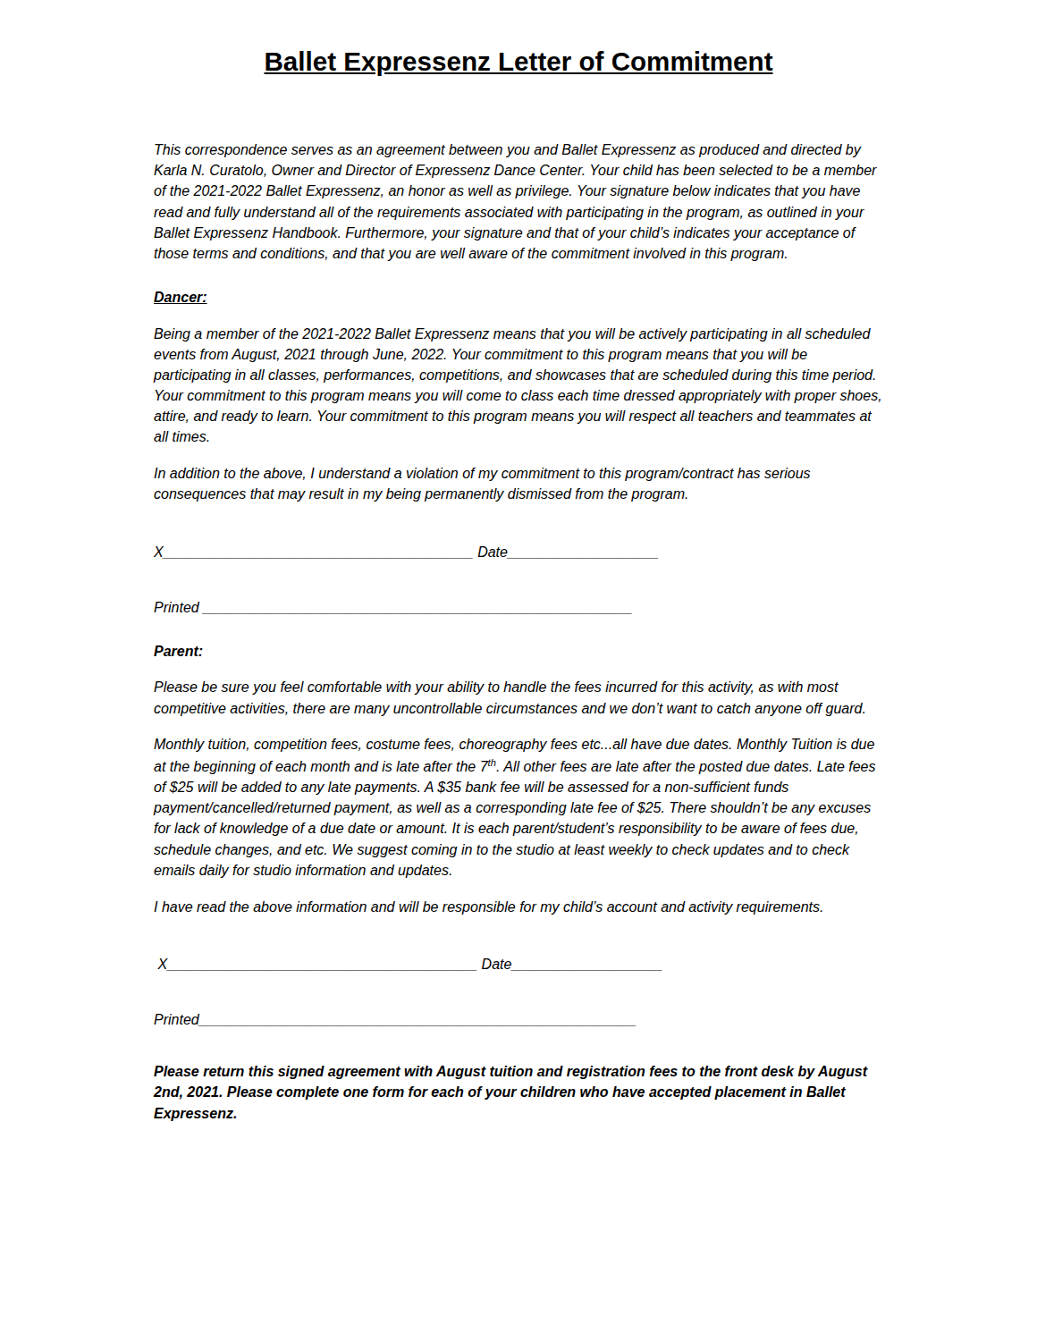Ballet Expressenz Letter of Commitment
This correspondence serves as an agreement between you and Ballet Expressenz as produced and directed by Karla N. Curatolo, Owner and Director of Expressenz Dance Center. Your child has been selected to be a member of the 2021-2022 Ballet Expressenz, an honor as well as privilege. Your signature below indicates that you have read and fully understand all of the requirements associated with participating in the program, as outlined in your Ballet Expressenz Handbook. Furthermore, your signature and that of your child’s indicates your acceptance of those terms and conditions, and that you are well aware of the commitment involved in this program.
Dancer:
Being a member of the 2021-2022 Ballet Expressenz means that you will be actively participating in all scheduled events from August, 2021 through June, 2022. Your commitment to this program means that you will be participating in all classes, performances, competitions, and showcases that are scheduled during this time period. Your commitment to this program means you will come to class each time dressed appropriately with proper shoes, attire, and ready to learn. Your commitment to this program means you will respect all teachers and teammates at all times.
In addition to the above, I understand a violation of my commitment to this program/contract has serious consequences that may result in my being permanently dismissed from the program.
X_______________________________________ Date___________________
Printed ______________________________________________________
Parent:
Please be sure you feel comfortable with your ability to handle the fees incurred for this activity, as with most competitive activities, there are many uncontrollable circumstances and we don’t want to catch anyone off guard.
Monthly tuition, competition fees, costume fees, choreography fees etc...all have due dates. Monthly Tuition is due at the beginning of each month and is late after the 7th. All other fees are late after the posted due dates. Late fees of $25 will be added to any late payments. A $35 bank fee will be assessed for a non-sufficient funds payment/cancelled/returned payment, as well as a corresponding late fee of $25. There shouldn’t be any excuses for lack of knowledge of a due date or amount. It is each parent/student’s responsibility to be aware of fees due, schedule changes, and etc. We suggest coming in to the studio at least weekly to check updates and to check emails daily for studio information and updates.
I have read the above information and will be responsible for my child’s account and activity requirements.
X_______________________________________ Date___________________
Printed_______________________________________________________
Please return this signed agreement with August tuition and registration fees to the front desk by August 2nd, 2021. Please complete one form for each of your children who have accepted placement in Ballet Expressenz.